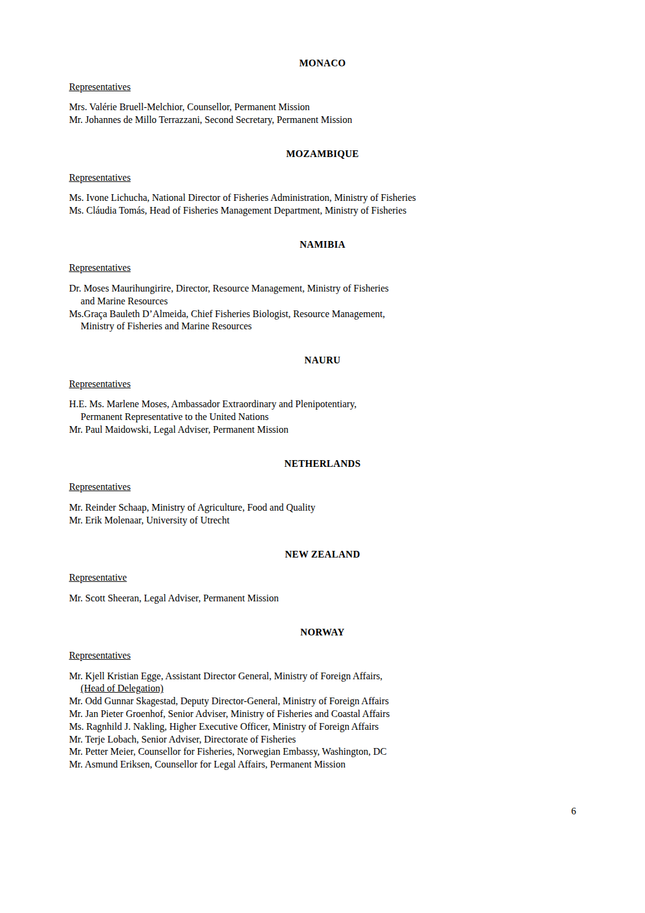MONACO
Representatives
Mrs. Valérie Bruell-Melchior, Counsellor, Permanent Mission
Mr. Johannes de Millo Terrazzani, Second Secretary, Permanent Mission
MOZAMBIQUE
Representatives
Ms. Ivone Lichucha, National Director of Fisheries Administration, Ministry of Fisheries
Ms. Cláudia Tomás, Head of Fisheries Management Department, Ministry of Fisheries
NAMIBIA
Representatives
Dr. Moses Maurihungirire, Director, Resource Management, Ministry of Fisheries
and Marine Resources
Ms.Graça Bauleth D’Almeida, Chief Fisheries Biologist, Resource Management,
Ministry of Fisheries and Marine Resources
NAURU
Representatives
H.E. Ms. Marlene Moses, Ambassador Extraordinary and Plenipotentiary,
Permanent Representative to the United Nations
Mr. Paul Maidowski, Legal Adviser, Permanent Mission
NETHERLANDS
Representatives
Mr. Reinder Schaap, Ministry of Agriculture, Food and Quality
Mr. Erik Molenaar, University of Utrecht
NEW ZEALAND
Representative
Mr. Scott Sheeran, Legal Adviser, Permanent Mission
NORWAY
Representatives
Mr. Kjell Kristian Egge, Assistant Director General, Ministry of Foreign Affairs,
(Head of Delegation)
Mr. Odd Gunnar Skagestad, Deputy Director-General, Ministry of Foreign Affairs
Mr. Jan Pieter Groenhof, Senior Adviser, Ministry of Fisheries and Coastal Affairs
Ms. Ragnhild J. Nakling, Higher Executive Officer, Ministry of Foreign Affairs
Mr. Terje Lobach, Senior Adviser, Directorate of Fisheries
Mr. Petter Meier, Counsellor for Fisheries, Norwegian Embassy, Washington, DC
Mr. Asmund Eriksen, Counsellor for Legal Affairs, Permanent Mission
6